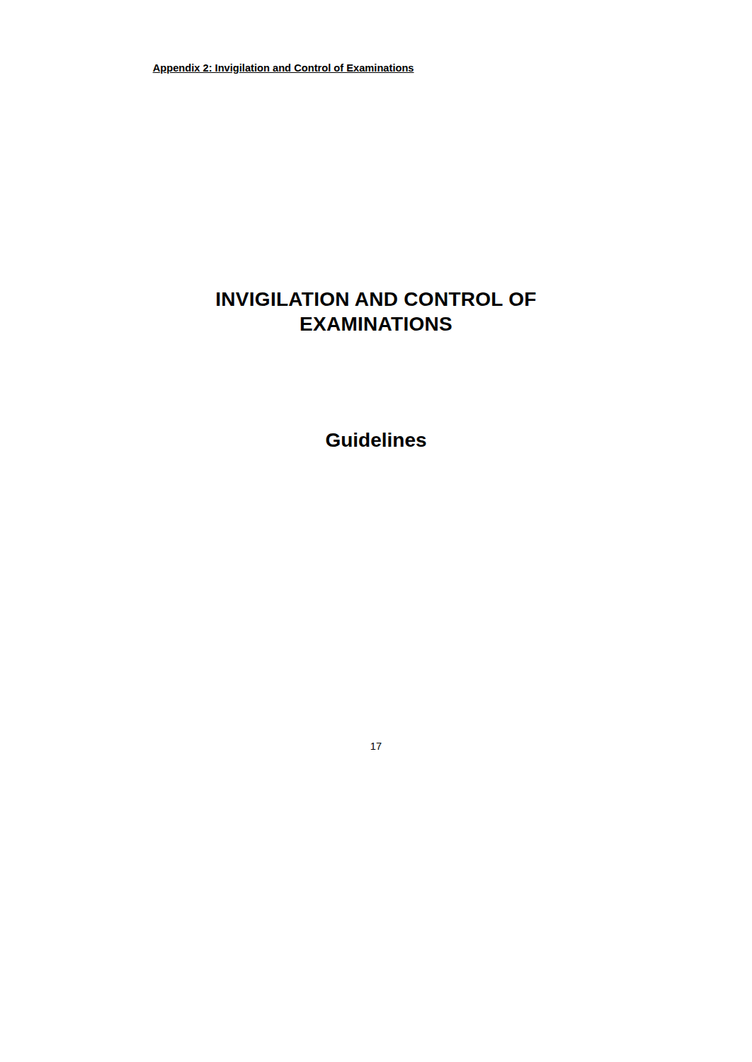Appendix 2: Invigilation and Control of Examinations
INVIGILATION AND CONTROL OF
EXAMINATIONS
Guidelines
17